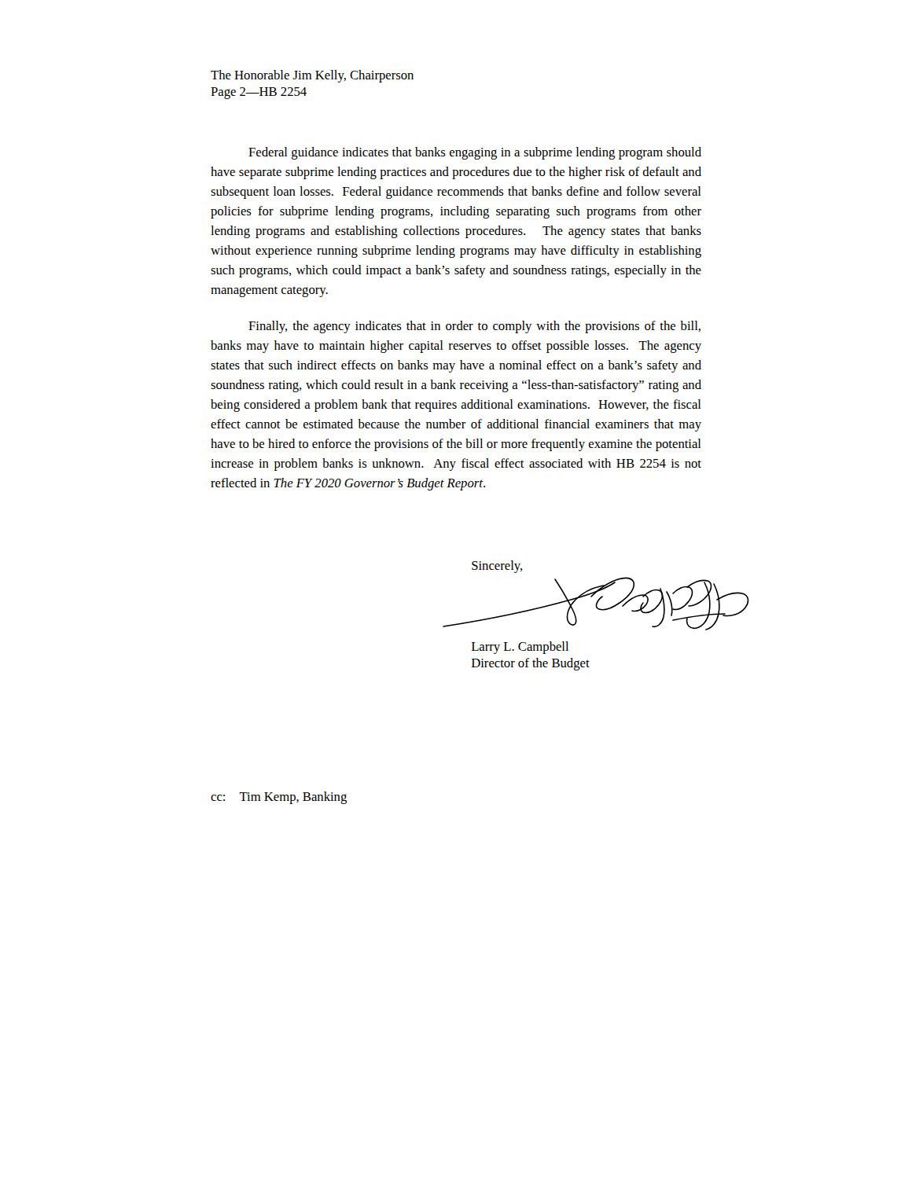The Honorable Jim Kelly, Chairperson
Page 2—HB 2254
Federal guidance indicates that banks engaging in a subprime lending program should have separate subprime lending practices and procedures due to the higher risk of default and subsequent loan losses. Federal guidance recommends that banks define and follow several policies for subprime lending programs, including separating such programs from other lending programs and establishing collections procedures. The agency states that banks without experience running subprime lending programs may have difficulty in establishing such programs, which could impact a bank’s safety and soundness ratings, especially in the management category.
Finally, the agency indicates that in order to comply with the provisions of the bill, banks may have to maintain higher capital reserves to offset possible losses. The agency states that such indirect effects on banks may have a nominal effect on a bank’s safety and soundness rating, which could result in a bank receiving a “less-than-satisfactory” rating and being considered a problem bank that requires additional examinations. However, the fiscal effect cannot be estimated because the number of additional financial examiners that may have to be hired to enforce the provisions of the bill or more frequently examine the potential increase in problem banks is unknown. Any fiscal effect associated with HB 2254 is not reflected in The FY 2020 Governor’s Budget Report.
Sincerely,
Larry L. Campbell
Director of the Budget
cc: Tim Kemp, Banking